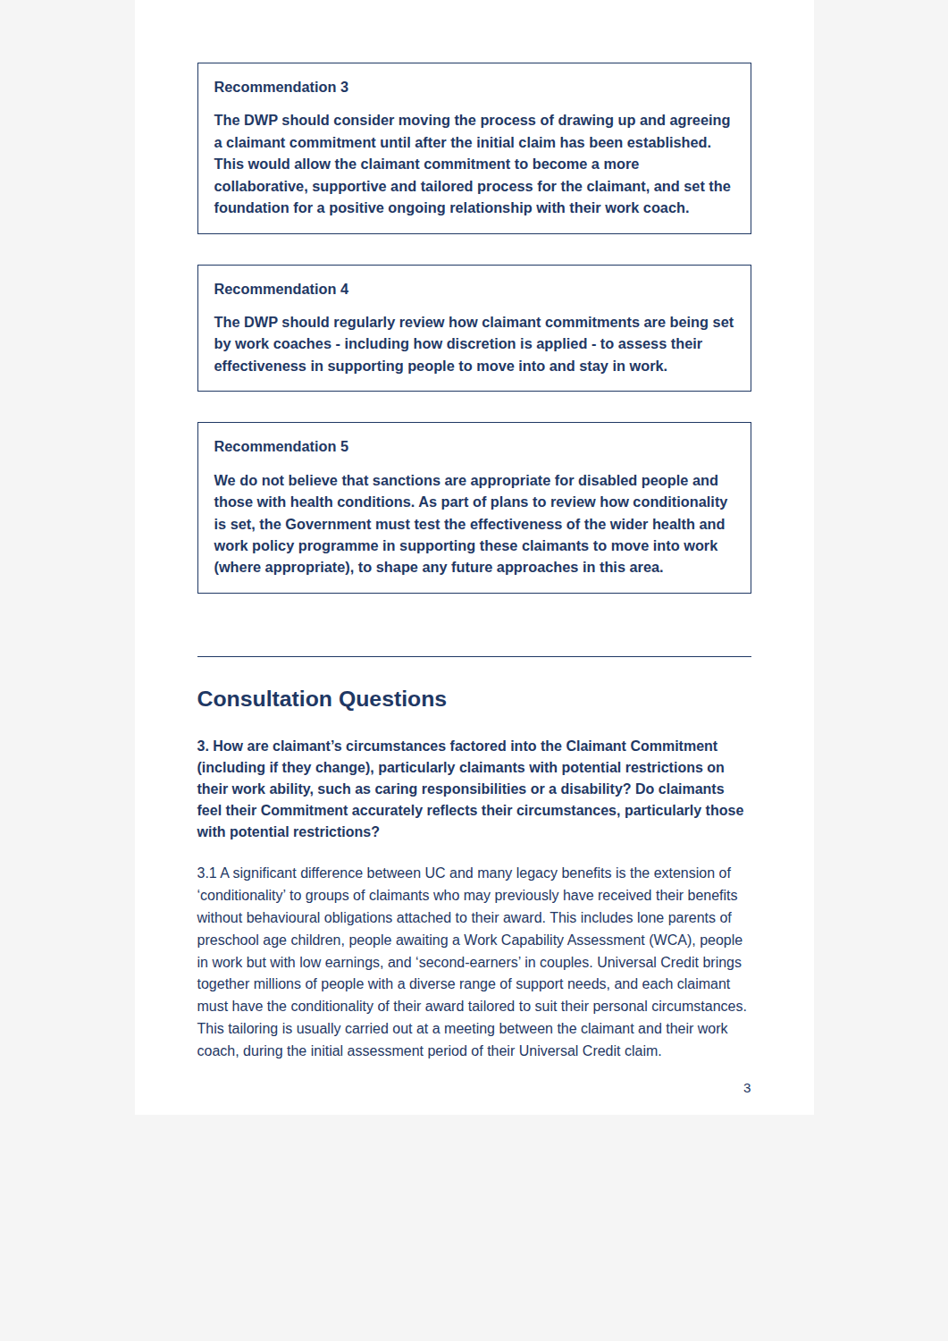Recommendation 3
The DWP should consider moving the process of drawing up and agreeing a claimant commitment until after the initial claim has been established. This would allow the claimant commitment to become a more collaborative, supportive and tailored process for the claimant, and set the foundation for a positive ongoing relationship with their work coach.
Recommendation 4
The DWP should regularly review how claimant commitments are being set by work coaches - including how discretion is applied - to assess their effectiveness in supporting people to move into and stay in work.
Recommendation 5
We do not believe that sanctions are appropriate for disabled people and those with health conditions. As part of plans to review how conditionality is set, the Government must test the effectiveness of the wider health and work policy programme in supporting these claimants to move into work (where appropriate), to shape any future approaches in this area.
Consultation Questions
3. How are claimant’s circumstances factored into the Claimant Commitment (including if they change), particularly claimants with potential restrictions on their work ability, such as caring responsibilities or a disability? Do claimants feel their Commitment accurately reflects their circumstances, particularly those with potential restrictions?
3.1 A significant difference between UC and many legacy benefits is the extension of ‘conditionality’ to groups of claimants who may previously have received their benefits without behavioural obligations attached to their award. This includes lone parents of preschool age children, people awaiting a Work Capability Assessment (WCA), people in work but with low earnings, and ‘second-earners’ in couples. Universal Credit brings together millions of people with a diverse range of support needs, and each claimant must have the conditionality of their award tailored to suit their personal circumstances. This tailoring is usually carried out at a meeting between the claimant and their work coach, during the initial assessment period of their Universal Credit claim.
3